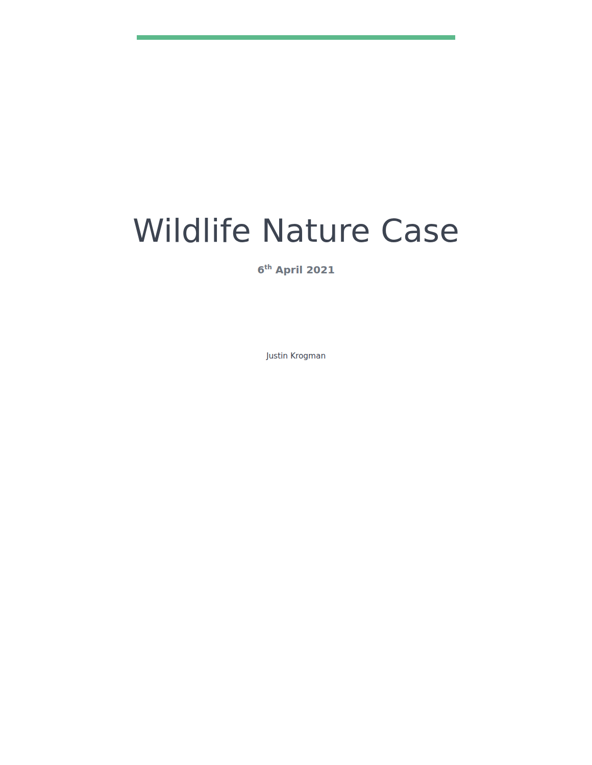Wildlife Nature Case
6th April 2021
Justin Krogman